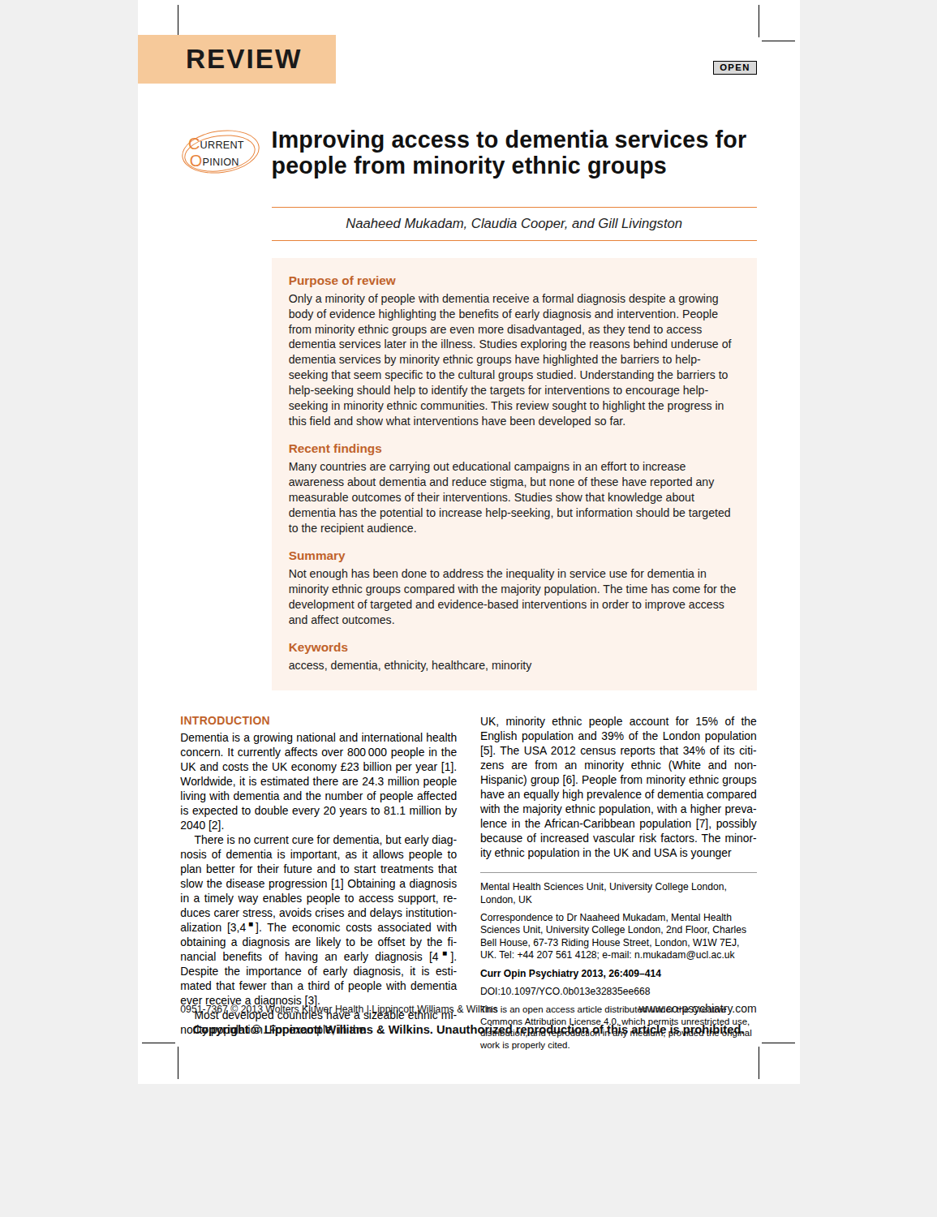REVIEW
OPEN
CURRENT
OPINION
Improving access to dementia services for people from minority ethnic groups
Naaheed Mukadam, Claudia Cooper, and Gill Livingston
Purpose of review
Only a minority of people with dementia receive a formal diagnosis despite a growing body of evidence highlighting the benefits of early diagnosis and intervention. People from minority ethnic groups are even more disadvantaged, as they tend to access dementia services later in the illness. Studies exploring the reasons behind underuse of dementia services by minority ethnic groups have highlighted the barriers to help-seeking that seem specific to the cultural groups studied. Understanding the barriers to help-seeking should help to identify the targets for interventions to encourage help-seeking in minority ethnic communities. This review sought to highlight the progress in this field and show what interventions have been developed so far.
Recent findings
Many countries are carrying out educational campaigns in an effort to increase awareness about dementia and reduce stigma, but none of these have reported any measurable outcomes of their interventions. Studies show that knowledge about dementia has the potential to increase help-seeking, but information should be targeted to the recipient audience.
Summary
Not enough has been done to address the inequality in service use for dementia in minority ethnic groups compared with the majority population. The time has come for the development of targeted and evidence-based interventions in order to improve access and affect outcomes.
Keywords
access, dementia, ethnicity, healthcare, minority
INTRODUCTION
Dementia is a growing national and international health concern. It currently affects over 800 000 people in the UK and costs the UK economy £23 billion per year [1]. Worldwide, it is estimated there are 24.3 million people living with dementia and the number of people affected is expected to double every 20 years to 81.1 million by 2040 [2].
There is no current cure for dementia, but early diagnosis of dementia is important, as it allows people to plan better for their future and to start treatments that slow the disease progression [1] Obtaining a diagnosis in a timely way enables people to access support, reduces carer stress, avoids crises and delays institutionalization [3,4■]. The economic costs associated with obtaining a diagnosis are likely to be offset by the financial benefits of having an early diagnosis [4■]. Despite the importance of early diagnosis, it is estimated that fewer than a third of people with dementia ever receive a diagnosis [3].
Most developed countries have a sizeable ethnic minority population. For example, in the
UK, minority ethnic people account for 15% of the English population and 39% of the London population [5]. The USA 2012 census reports that 34% of its citizens are from an minority ethnic (White and non-Hispanic) group [6]. People from minority ethnic groups have an equally high prevalence of dementia compared with the majority ethnic population, with a higher prevalence in the African-Caribbean population [7], possibly because of increased vascular risk factors. The minority ethnic population in the UK and USA is younger
Mental Health Sciences Unit, University College London, London, UK
Correspondence to Dr Naaheed Mukadam, Mental Health Sciences Unit, University College London, 2nd Floor, Charles Bell House, 67-73 Riding House Street, London, W1W 7EJ, UK. Tel: +44 207 561 4128; e-mail: n.mukadam@ucl.ac.uk
Curr Opin Psychiatry 2013, 26:409–414
DOI:10.1097/YCO.0b013e32835ee668
This is an open access article distributed under the Creative Commons Attribution License 4.0, which permits unrestricted use, distribution, and reproduction in any medium, provided the original work is properly cited.
0951-7367 © 2013 Wolters Kluwer Health | Lippincott Williams & Wilkins
www.co-psychiatry.com
Copyright © Lippincott Williams & Wilkins. Unauthorized reproduction of this article is prohibited.